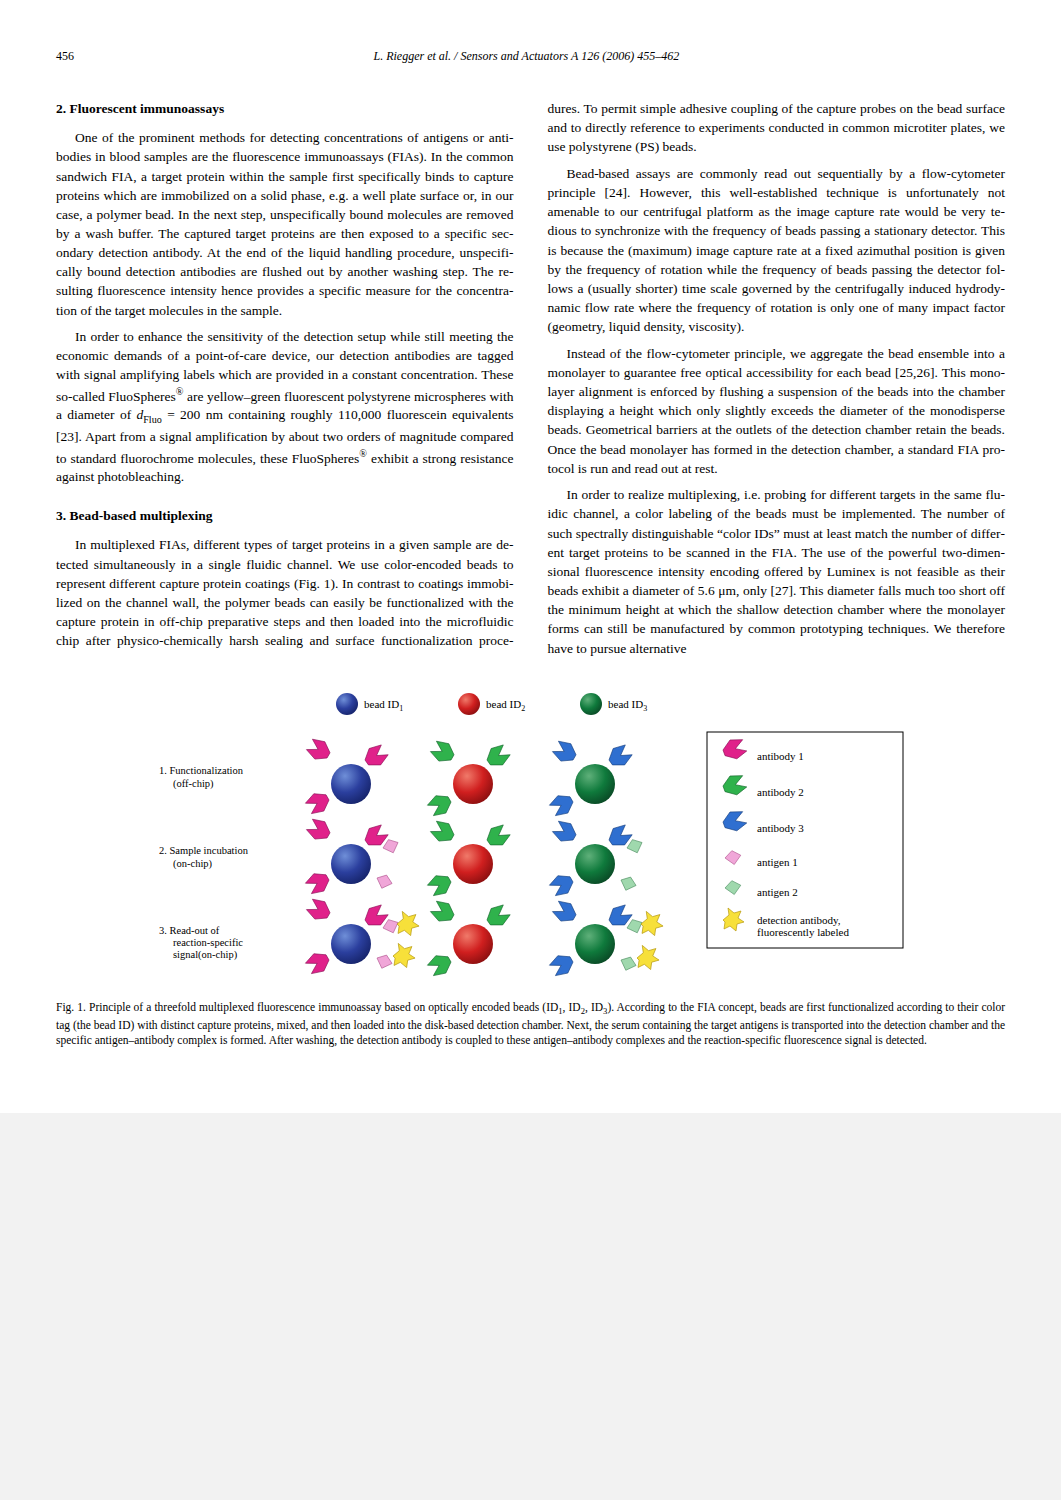456 L. Riegger et al. / Sensors and Actuators A 126 (2006) 455–462
2. Fluorescent immunoassays
One of the prominent methods for detecting concentrations of antigens or antibodies in blood samples are the fluorescence immunoassays (FIAs). In the common sandwich FIA, a target protein within the sample first specifically binds to capture proteins which are immobilized on a solid phase, e.g. a well plate surface or, in our case, a polymer bead. In the next step, unspecifically bound molecules are removed by a wash buffer. The captured target proteins are then exposed to a specific secondary detection antibody. At the end of the liquid handling procedure, unspecifically bound detection antibodies are flushed out by another washing step. The resulting fluorescence intensity hence provides a specific measure for the concentration of the target molecules in the sample.
In order to enhance the sensitivity of the detection setup while still meeting the economic demands of a point-of-care device, our detection antibodies are tagged with signal amplifying labels which are provided in a constant concentration. These so-called FluoSpheres® are yellow–green fluorescent polystyrene microspheres with a diameter of dFluo = 200 nm containing roughly 110,000 fluorescein equivalents [23]. Apart from a signal amplification by about two orders of magnitude compared to standard fluorochrome molecules, these FluoSpheres® exhibit a strong resistance against photobleaching.
3. Bead-based multiplexing
In multiplexed FIAs, different types of target proteins in a given sample are detected simultaneously in a single fluidic channel. We use color-encoded beads to represent different capture protein coatings (Fig. 1). In contrast to coatings immobilized on the channel wall, the polymer beads can easily be functionalized with the capture protein in off-chip preparative steps and then loaded into the microfluidic chip after physico-chemically harsh sealing and surface functionalization procedures. To permit simple adhesive coupling of the capture probes on the bead surface and to directly reference to experiments conducted in common microtiter plates, we use polystyrene (PS) beads.
Bead-based assays are commonly read out sequentially by a flow-cytometer principle [24]. However, this well-established technique is unfortunately not amenable to our centrifugal platform as the image capture rate would be very tedious to synchronize with the frequency of beads passing a stationary detector. This is because the (maximum) image capture rate at a fixed azimuthal position is given by the frequency of rotation while the frequency of beads passing the detector follows a (usually shorter) time scale governed by the centrifugally induced hydrodynamic flow rate where the frequency of rotation is only one of many impact factor (geometry, liquid density, viscosity).
Instead of the flow-cytometer principle, we aggregate the bead ensemble into a monolayer to guarantee free optical accessibility for each bead [25,26]. This monolayer alignment is enforced by flushing a suspension of the beads into the chamber displaying a height which only slightly exceeds the diameter of the monodisperse beads. Geometrical barriers at the outlets of the detection chamber retain the beads. Once the bead monolayer has formed in the detection chamber, a standard FIA protocol is run and read out at rest.
In order to realize multiplexing, i.e. probing for different targets in the same fluidic channel, a color labeling of the beads must be implemented. The number of such spectrally distinguishable “color IDs” must at least match the number of different target proteins to be scanned in the FIA. The use of the powerful two-dimensional fluorescence intensity encoding offered by Luminex is not feasible as their beads exhibit a diameter of 5.6 μm, only [27]. This diameter falls much too short off the minimum height at which the shallow detection chamber where the monolayer forms can still be manufactured by common prototyping techniques. We therefore have to pursue alternative
bead ID1 bead ID2 bead ID3 1. Functionalization (off-chip) 2. Sample incubation (on-chip) 3. Read-out of reaction-specific signal(on-chip) antibody 1 antibody 2 antibody 3 antigen 1 antigen 2 detection antibody, fluorescently labeled
Fig. 1. Principle of a threefold multiplexed fluorescence immunoassay based on optically encoded beads (ID1, ID2, ID3). According to the FIA concept, beads are first functionalized according to their color tag (the bead ID) with distinct capture proteins, mixed, and then loaded into the disk-based detection chamber. Next, the serum containing the target antigens is transported into the detection chamber and the specific antigen–antibody complex is formed. After washing, the detection antibody is coupled to these antigen–antibody complexes and the reaction-specific fluorescence signal is detected.